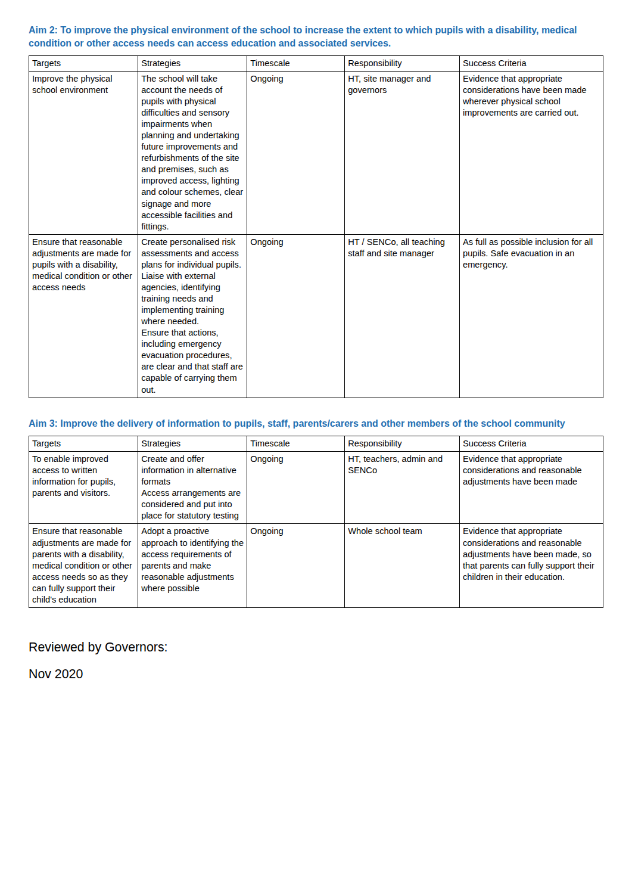Aim 2: To improve the physical environment of the school to increase the extent to which pupils with a disability, medical condition or other access needs can access education and associated services.
| Targets | Strategies | Timescale | Responsibility | Success Criteria |
| --- | --- | --- | --- | --- |
| Improve the physical school environment | The school will take account the needs of pupils with physical difficulties and sensory impairments when planning and undertaking future improvements and refurbishments of the site and premises, such as improved access, lighting and colour schemes, clear signage and more accessible facilities and fittings. | Ongoing | HT, site manager and governors | Evidence that appropriate considerations have been made wherever physical school improvements are carried out. |
| Ensure that reasonable adjustments are made for pupils with a disability, medical condition or other access needs | Create personalised risk assessments and access plans for individual pupils. Liaise with external agencies, identifying training needs and implementing training where needed. Ensure that actions, including emergency evacuation procedures, are clear and that staff are capable of carrying them out. | Ongoing | HT / SENCo, all teaching staff and site manager | As full as possible inclusion for all pupils. Safe evacuation in an emergency. |
Aim 3: Improve the delivery of information to pupils, staff, parents/carers and other members of the school community
| Targets | Strategies | Timescale | Responsibility | Success Criteria |
| --- | --- | --- | --- | --- |
| To enable improved access to written information for pupils, parents and visitors. | Create and offer information in alternative formats Access arrangements are considered and put into place for statutory testing | Ongoing | HT, teachers, admin and SENCo | Evidence that appropriate considerations and reasonable adjustments have been made |
| Ensure that reasonable adjustments are made for parents with a disability, medical condition or other access needs so as they can fully support their child's education | Adopt a proactive approach to identifying the access requirements of parents and make reasonable adjustments where possible | Ongoing | Whole school team | Evidence that appropriate considerations and reasonable adjustments have been made, so that parents can fully support their children in their education. |
Reviewed by Governors:
Nov 2020